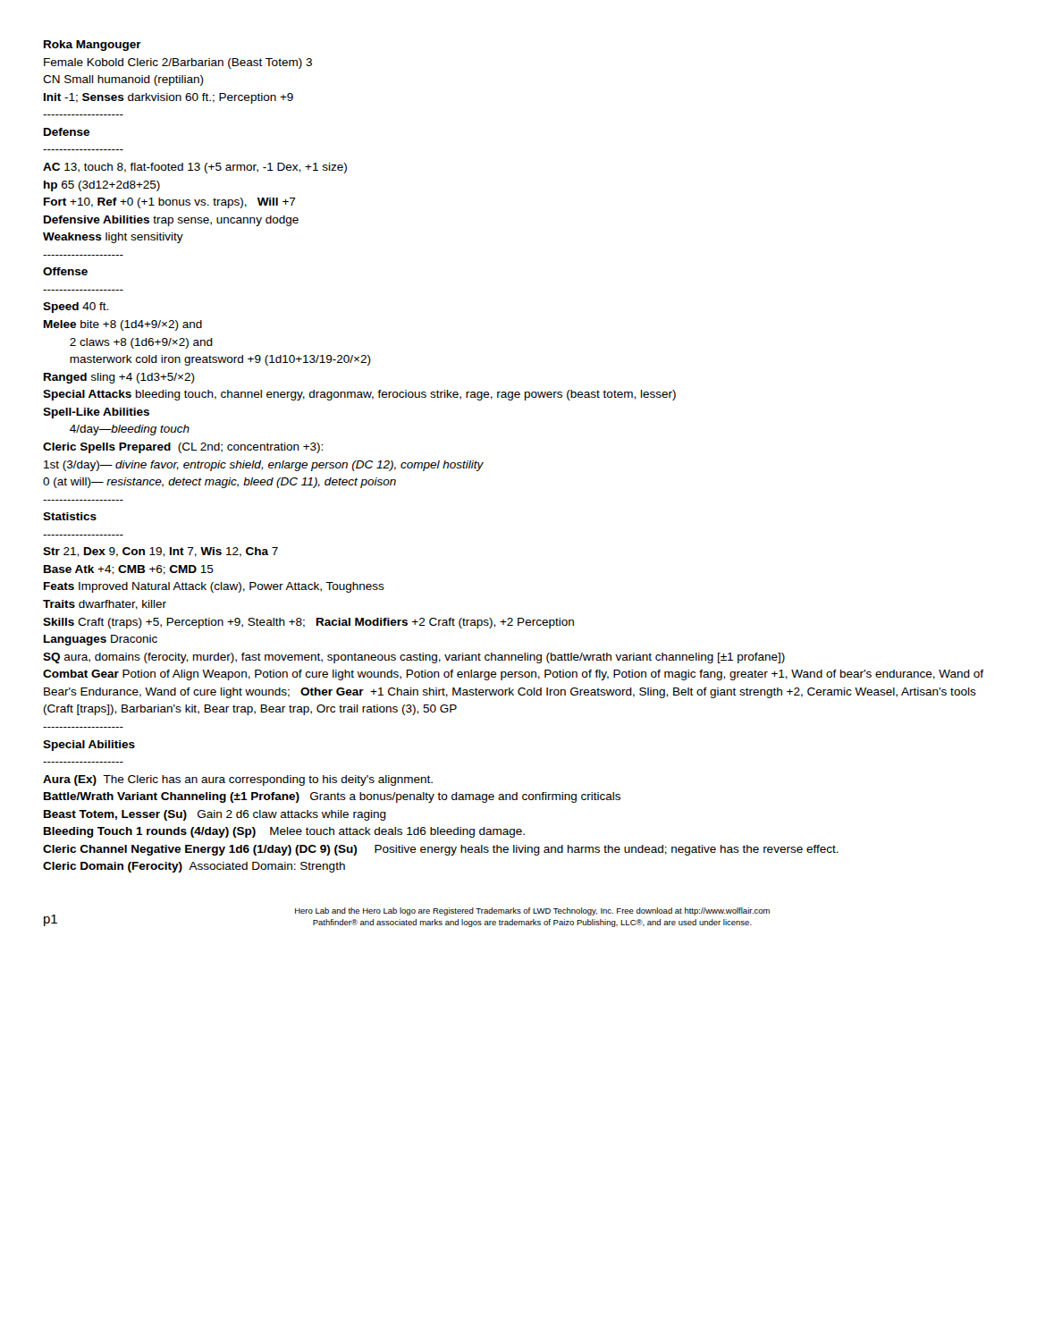Roka Mangouger
Female Kobold Cleric 2/Barbarian (Beast Totem) 3
CN Small humanoid (reptilian)
Init -1; Senses darkvision 60 ft.; Perception +9
--------------------
Defense
--------------------
AC 13, touch 8, flat-footed 13 (+5 armor, -1 Dex, +1 size)
hp 65 (3d12+2d8+25)
Fort +10, Ref +0 (+1 bonus vs. traps), Will +7
Defensive Abilities trap sense, uncanny dodge
Weakness light sensitivity
--------------------
Offense
--------------------
Speed 40 ft.
Melee bite +8 (1d4+9/×2) and
2 claws +8 (1d6+9/×2) and
masterwork cold iron greatsword +9 (1d10+13/19-20/×2)
Ranged sling +4 (1d3+5/×2)
Special Attacks bleeding touch, channel energy, dragonmaw, ferocious strike, rage, rage powers (beast totem, lesser)
Spell-Like Abilities
4/day—bleeding touch
Cleric Spells Prepared (CL 2nd; concentration +3):
1st (3/day)— divine favor, entropic shield, enlarge person (DC 12), compel hostility
0 (at will)— resistance, detect magic, bleed (DC 11), detect poison
--------------------
Statistics
--------------------
Str 21, Dex 9, Con 19, Int 7, Wis 12, Cha 7
Base Atk +4; CMB +6; CMD 15
Feats Improved Natural Attack (claw), Power Attack, Toughness
Traits dwarfhater, killer
Skills Craft (traps) +5, Perception +9, Stealth +8; Racial Modifiers +2 Craft (traps), +2 Perception
Languages Draconic
SQ aura, domains (ferocity, murder), fast movement, spontaneous casting, variant channeling (battle/wrath variant channeling [±1 profane])
Combat Gear Potion of Align Weapon, Potion of cure light wounds, Potion of enlarge person, Potion of fly, Potion of magic fang, greater +1, Wand of bear's endurance, Wand of Bear's Endurance, Wand of cure light wounds; Other Gear +1 Chain shirt, Masterwork Cold Iron Greatsword, Sling, Belt of giant strength +2, Ceramic Weasel, Artisan's tools (Craft [traps]), Barbarian's kit, Bear trap, Bear trap, Orc trail rations (3), 50 GP
--------------------
Special Abilities
--------------------
Aura (Ex) The Cleric has an aura corresponding to his deity's alignment.
Battle/Wrath Variant Channeling (±1 Profane) Grants a bonus/penalty to damage and confirming criticals
Beast Totem, Lesser (Su) Gain 2 d6 claw attacks while raging
Bleeding Touch 1 rounds (4/day) (Sp) Melee touch attack deals 1d6 bleeding damage.
Cleric Channel Negative Energy 1d6 (1/day) (DC 9) (Su) Positive energy heals the living and harms the undead; negative has the reverse effect.
Cleric Domain (Ferocity) Associated Domain: Strength
p1
Hero Lab and the Hero Lab logo are Registered Trademarks of LWD Technology, Inc. Free download at http://www.wolflair.com
Pathfinder® and associated marks and logos are trademarks of Paizo Publishing, LLC®, and are used under license.